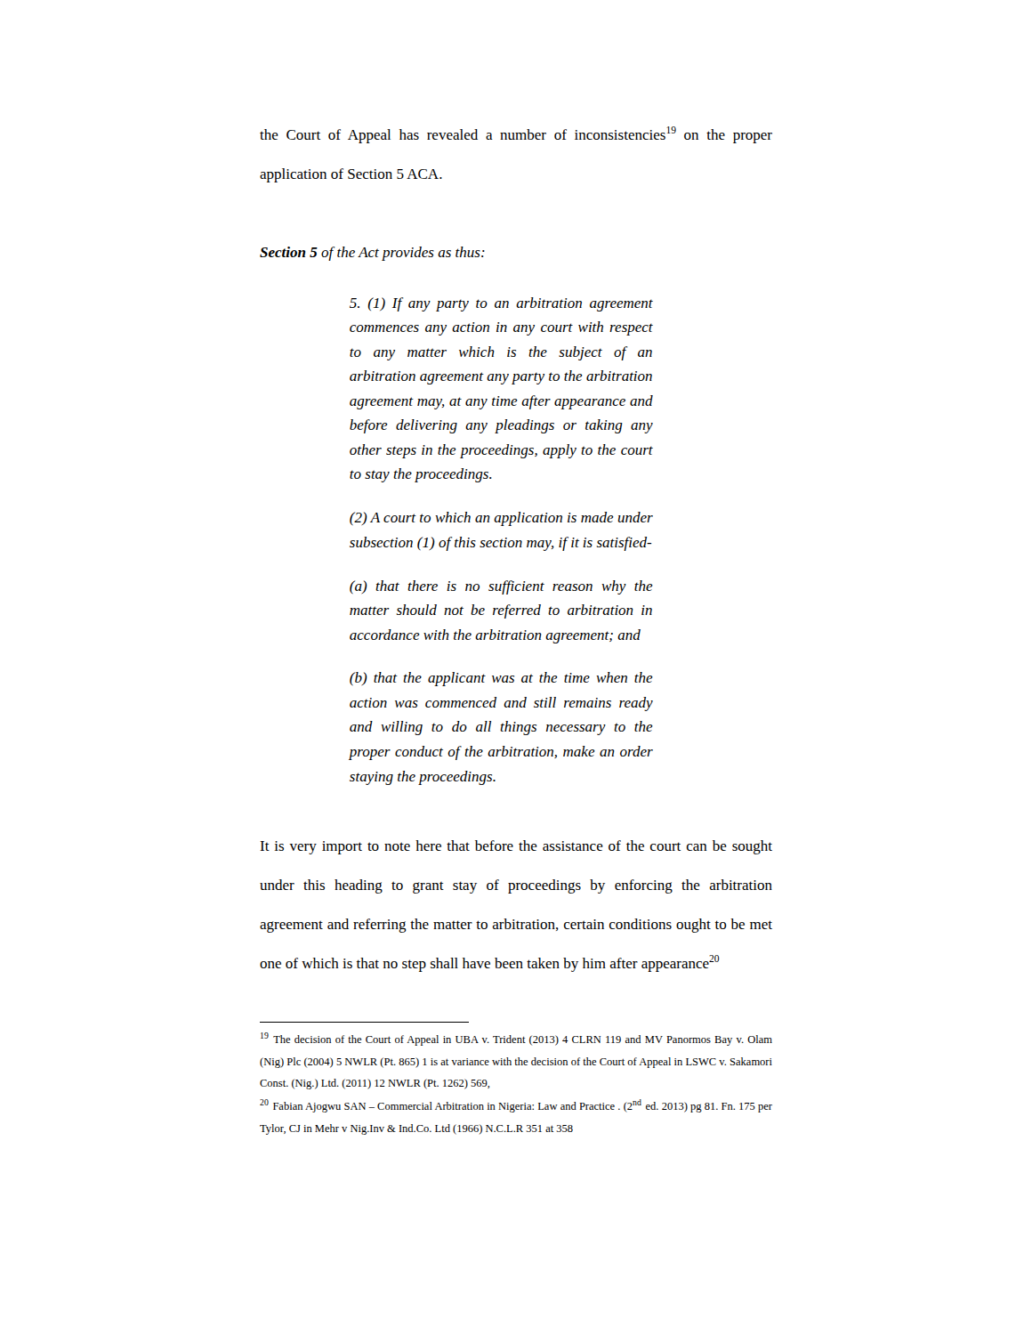the Court of Appeal has revealed a number of inconsistencies19 on the proper application of Section 5 ACA.
Section 5 of the Act provides as thus:
5. (1) If any party to an arbitration agreement commences any action in any court with respect to any matter which is the subject of an arbitration agreement any party to the arbitration agreement may, at any time after appearance and before delivering any pleadings or taking any other steps in the proceedings, apply to the court to stay the proceedings.
(2) A court to which an application is made under subsection (1) of this section may, if it is satisfied-
(a) that there is no sufficient reason why the matter should not be referred to arbitration in accordance with the arbitration agreement; and
(b) that the applicant was at the time when the action was commenced and still remains ready and willing to do all things necessary to the proper conduct of the arbitration, make an order staying the proceedings.
It is very import to note here that before the assistance of the court can be sought under this heading to grant stay of proceedings by enforcing the arbitration agreement and referring the matter to arbitration, certain conditions ought to be met one of which is that no step shall have been taken by him after appearance20
19 The decision of the Court of Appeal in UBA v. Trident (2013) 4 CLRN 119 and MV Panormos Bay v. Olam (Nig) Plc (2004) 5 NWLR (Pt. 865) 1 is at variance with the decision of the Court of Appeal in LSWC v. Sakamori Const. (Nig.) Ltd. (2011) 12 NWLR (Pt. 1262) 569,
20 Fabian Ajogwu SAN – Commercial Arbitration in Nigeria: Law and Practice . (2nd ed. 2013) pg 81. Fn. 175 per Tylor, CJ in Mehr v Nig.Inv & Ind.Co. Ltd (1966) N.C.L.R 351 at 358